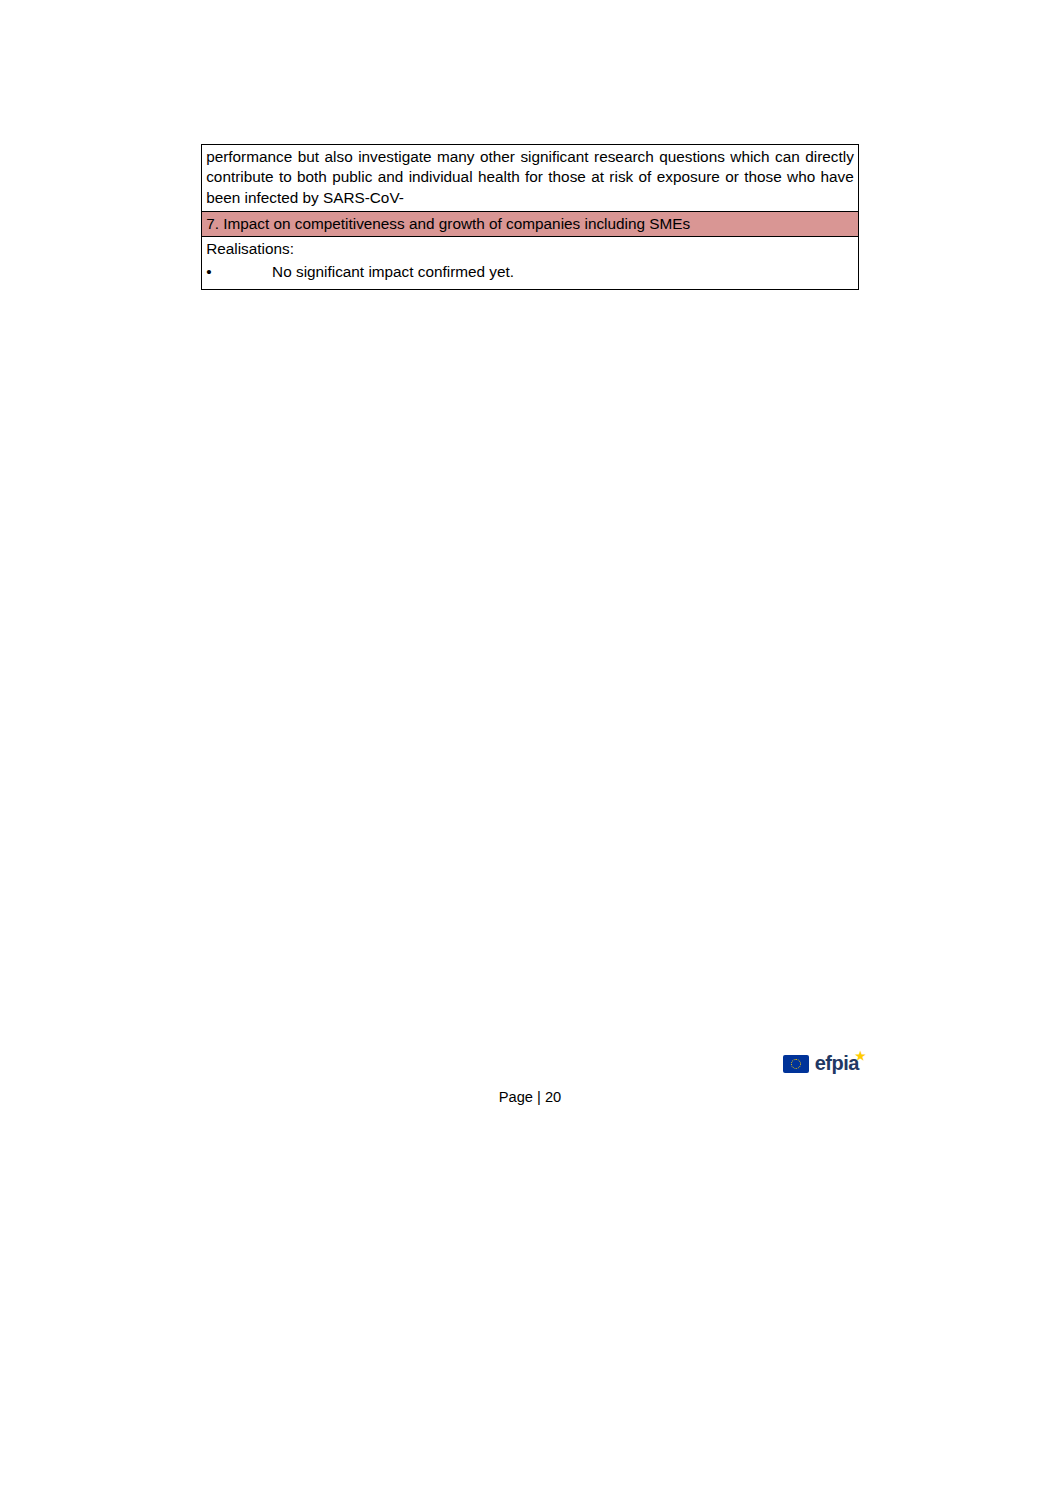performance but also investigate many other significant research questions which can directly contribute to both public and individual health for those at risk of exposure or those who have been infected by SARS-CoV-
7. Impact on competitiveness and growth of companies including SMEs
Realisations:
•
No significant impact confirmed yet.
efpia★
Page | 20